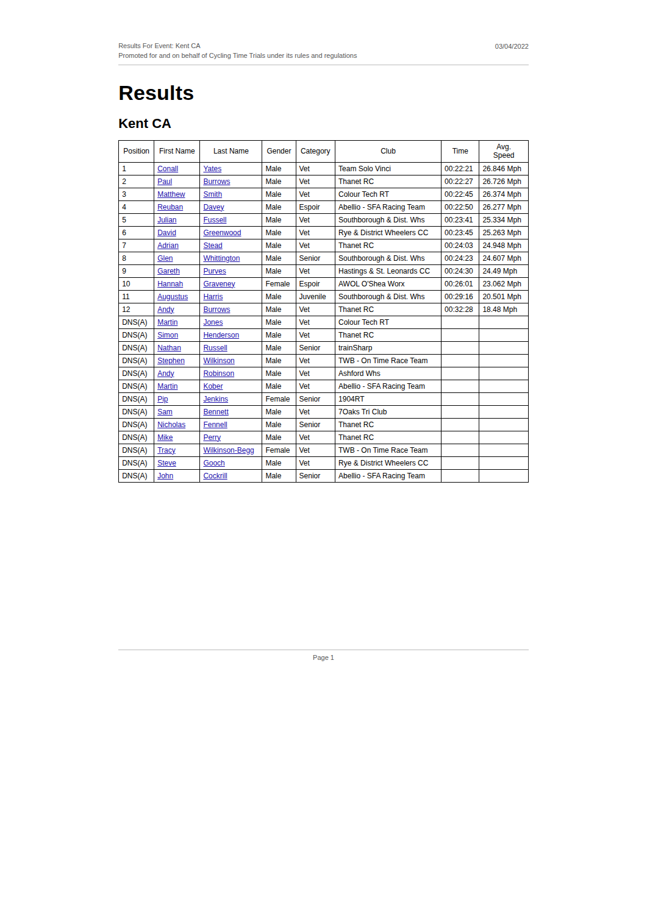Results For Event: Kent CA
Promoted for and on behalf of Cycling Time Trials under its rules and regulations
03/04/2022
Results
Kent CA
| Position | First Name | Last Name | Gender | Category | Club | Time | Avg. Speed |
| --- | --- | --- | --- | --- | --- | --- | --- |
| 1 | Conall | Yates | Male | Vet | Team Solo Vinci | 00:22:21 | 26.846 Mph |
| 2 | Paul | Burrows | Male | Vet | Thanet RC | 00:22:27 | 26.726 Mph |
| 3 | Matthew | Smith | Male | Vet | Colour Tech RT | 00:22:45 | 26.374 Mph |
| 4 | Reuban | Davey | Male | Espoir | Abellio - SFA Racing Team | 00:22:50 | 26.277 Mph |
| 5 | Julian | Fussell | Male | Vet | Southborough & Dist. Whs | 00:23:41 | 25.334 Mph |
| 6 | David | Greenwood | Male | Vet | Rye & District Wheelers CC | 00:23:45 | 25.263 Mph |
| 7 | Adrian | Stead | Male | Vet | Thanet RC | 00:24:03 | 24.948 Mph |
| 8 | Glen | Whittington | Male | Senior | Southborough & Dist. Whs | 00:24:23 | 24.607 Mph |
| 9 | Gareth | Purves | Male | Vet | Hastings & St. Leonards CC | 00:24:30 | 24.49 Mph |
| 10 | Hannah | Graveney | Female | Espoir | AWOL O'Shea Worx | 00:26:01 | 23.062 Mph |
| 11 | Augustus | Harris | Male | Juvenile | Southborough & Dist. Whs | 00:29:16 | 20.501 Mph |
| 12 | Andy | Burrows | Male | Vet | Thanet RC | 00:32:28 | 18.48 Mph |
| DNS(A) | Martin | Jones | Male | Vet | Colour Tech RT | | |
| DNS(A) | Simon | Henderson | Male | Vet | Thanet RC | | |
| DNS(A) | Nathan | Russell | Male | Senior | trainSharp | | |
| DNS(A) | Stephen | Wilkinson | Male | Vet | TWB - On Time Race Team | | |
| DNS(A) | Andy | Robinson | Male | Vet | Ashford Whs | | |
| DNS(A) | Martin | Kober | Male | Vet | Abellio - SFA Racing Team | | |
| DNS(A) | Pip | Jenkins | Female | Senior | 1904RT | | |
| DNS(A) | Sam | Bennett | Male | Vet | 7Oaks Tri Club | | |
| DNS(A) | Nicholas | Fennell | Male | Senior | Thanet RC | | |
| DNS(A) | Mike | Perry | Male | Vet | Thanet RC | | |
| DNS(A) | Tracy | Wilkinson-Begg | Female | Vet | TWB - On Time Race Team | | |
| DNS(A) | Steve | Gooch | Male | Vet | Rye & District Wheelers CC | | |
| DNS(A) | John | Cockrill | Male | Senior | Abellio - SFA Racing Team | | |
Page 1